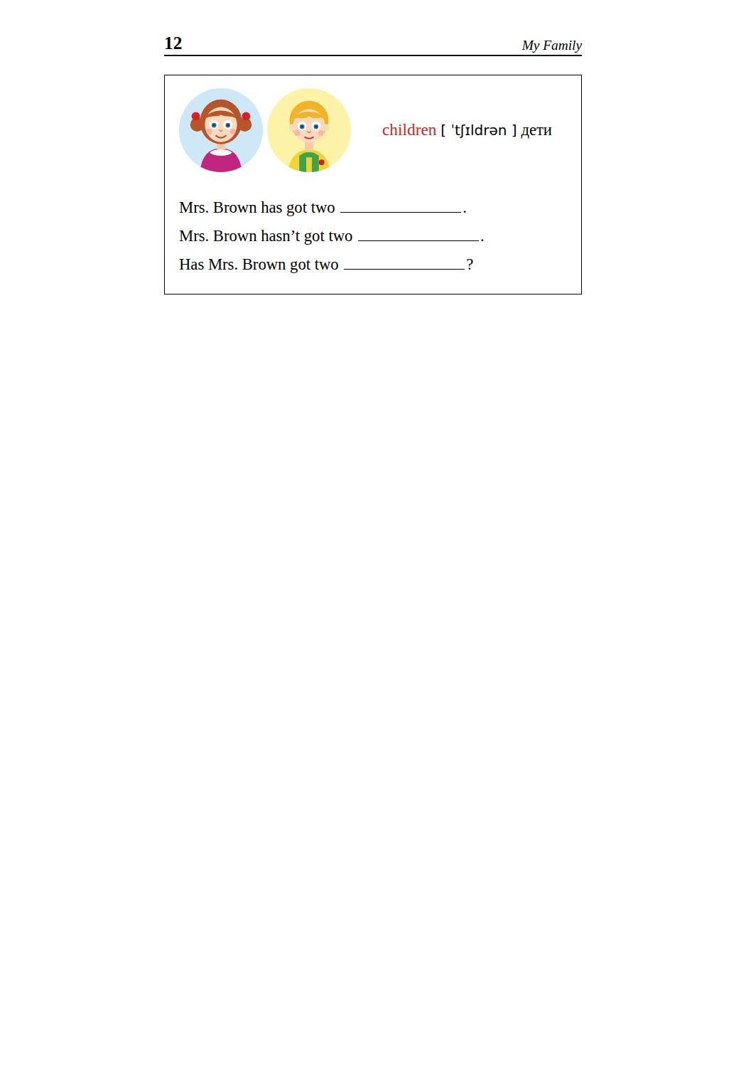12
My Family
children [ ˈtʃɪldrən ] дети
Mrs. Brown has got two .
Mrs. Brown hasn’t got two .
Has Mrs. Brown got two ?